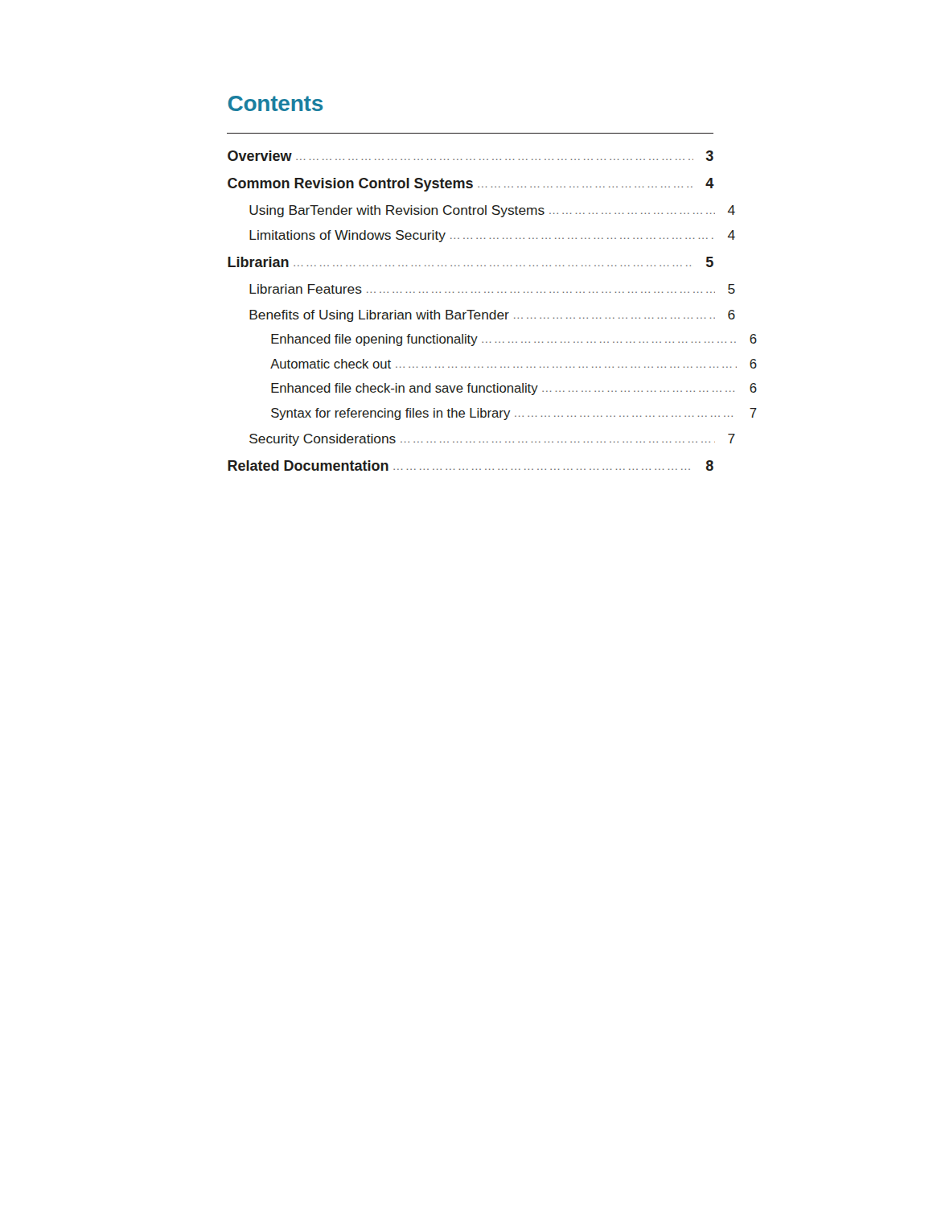Contents
Overview …………………………………………………………………………………………………………… 3
Common Revision Control Systems ………………………………………………………………………… 4
Using BarTender with Revision Control Systems …………………………………………… 4
Limitations of Windows Security ……………………………………………………………………… 4
Librarian ………………………………………………………………………………………………………… 5
Librarian Features ……………………………………………………………………………………… 5
Benefits of Using Librarian with BarTender ………………………………………………… 6
Enhanced file opening functionality ………………………………………………………… 6
Automatic check out ……………………………………………………………………………… 6
Enhanced file check-in and save functionality …………………………………………… 6
Syntax for referencing files in the Library ………………………………………………… 7
Security Considerations …………………………………………………………………………… 7
Related Documentation ……………………………………………………………………………… 8